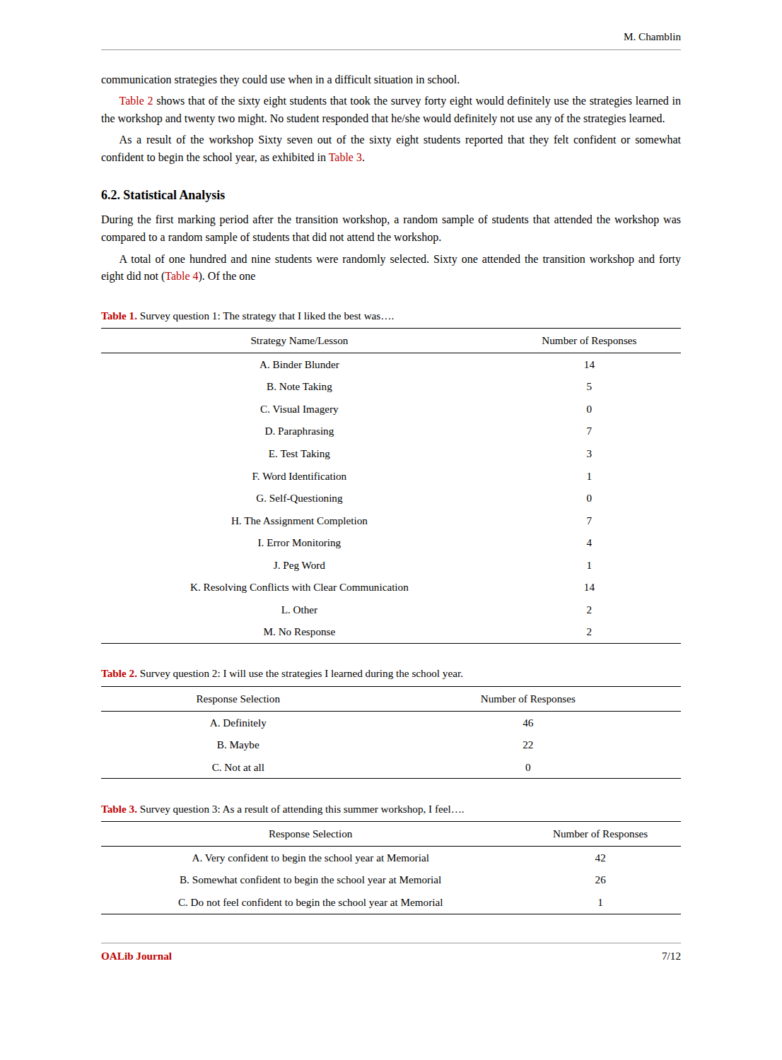M. Chamblin
communication strategies they could use when in a difficult situation in school.
Table 2 shows that of the sixty eight students that took the survey forty eight would definitely use the strategies learned in the workshop and twenty two might. No student responded that he/she would definitely not use any of the strategies learned.
As a result of the workshop Sixty seven out of the sixty eight students reported that they felt confident or somewhat confident to begin the school year, as exhibited in Table 3.
6.2. Statistical Analysis
During the first marking period after the transition workshop, a random sample of students that attended the workshop was compared to a random sample of students that did not attend the workshop.
A total of one hundred and nine students were randomly selected. Sixty one attended the transition workshop and forty eight did not (Table 4). Of the one
Table 1. Survey question 1: The strategy that I liked the best was….
| Strategy Name/Lesson | Number of Responses |
| --- | --- |
| A. Binder Blunder | 14 |
| B. Note Taking | 5 |
| C. Visual Imagery | 0 |
| D. Paraphrasing | 7 |
| E. Test Taking | 3 |
| F. Word Identification | 1 |
| G. Self-Questioning | 0 |
| H. The Assignment Completion | 7 |
| I. Error Monitoring | 4 |
| J. Peg Word | 1 |
| K. Resolving Conflicts with Clear Communication | 14 |
| L. Other | 2 |
| M. No Response | 2 |
Table 2. Survey question 2: I will use the strategies I learned during the school year.
| Response Selection | Number of Responses |
| --- | --- |
| A. Definitely | 46 |
| B. Maybe | 22 |
| C. Not at all | 0 |
Table 3. Survey question 3: As a result of attending this summer workshop, I feel….
| Response Selection | Number of Responses |
| --- | --- |
| A. Very confident to begin the school year at Memorial | 42 |
| B. Somewhat confident to begin the school year at Memorial | 26 |
| C. Do not feel confident to begin the school year at Memorial | 1 |
OALib Journal 7/12